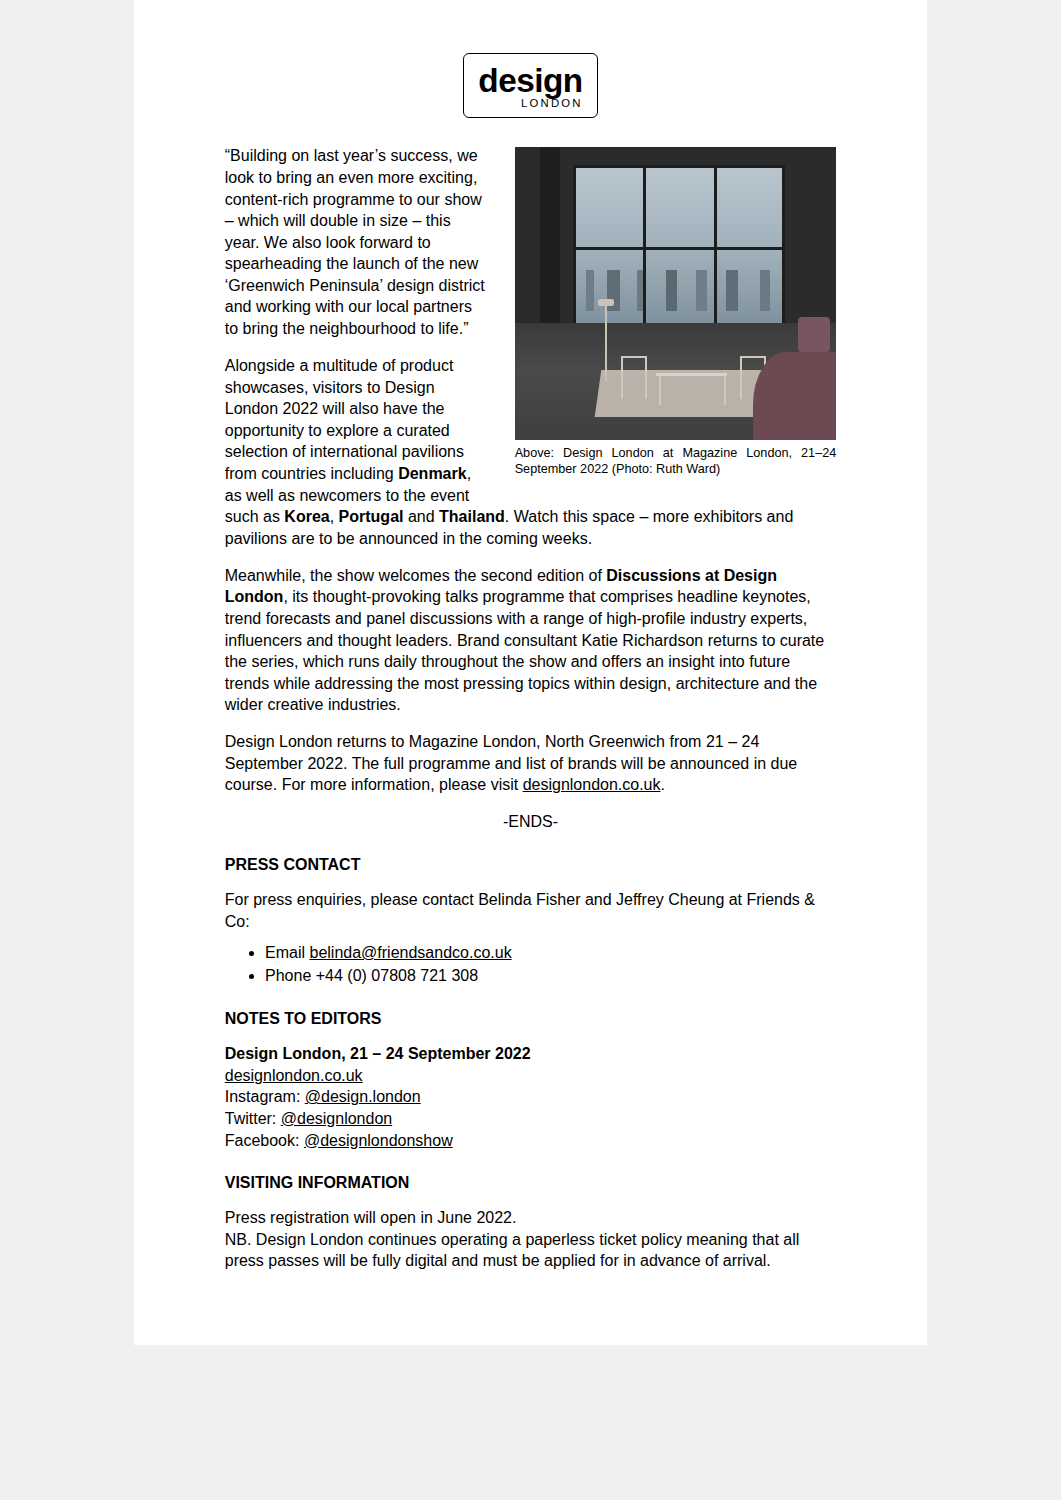design LONDON
Above: Design London at Magazine London, 21–24 September 2022 (Photo: Ruth Ward)
“Building on last year’s success, we look to bring an even more exciting, content-rich programme to our show – which will double in size – this year. We also look forward to spearheading the launch of the new ‘Greenwich Peninsula’ design district and working with our local partners to bring the neighbourhood to life.”
Alongside a multitude of product showcases, visitors to Design London 2022 will also have the opportunity to explore a curated selection of international pavilions from countries including Denmark, as well as newcomers to the event such as Korea, Portugal and Thailand. Watch this space – more exhibitors and pavilions are to be announced in the coming weeks.
Meanwhile, the show welcomes the second edition of Discussions at Design London, its thought-provoking talks programme that comprises headline keynotes, trend forecasts and panel discussions with a range of high-profile industry experts, influencers and thought leaders. Brand consultant Katie Richardson returns to curate the series, which runs daily throughout the show and offers an insight into future trends while addressing the most pressing topics within design, architecture and the wider creative industries.
Design London returns to Magazine London, North Greenwich from 21 – 24 September 2022. The full programme and list of brands will be announced in due course. For more information, please visit designlondon.co.uk.
-ENDS-
PRESS CONTACT
For press enquiries, please contact Belinda Fisher and Jeffrey Cheung at Friends & Co:
Email belinda@friendsandco.co.uk
Phone +44 (0) 07808 721 308
NOTES TO EDITORS
Design London, 21 – 24 September 2022
designlondon.co.uk
Instagram: @design.london
Twitter: @designlondon
Facebook: @designlondonshow
VISITING INFORMATION
Press registration will open in June 2022.
NB. Design London continues operating a paperless ticket policy meaning that all press passes will be fully digital and must be applied for in advance of arrival.